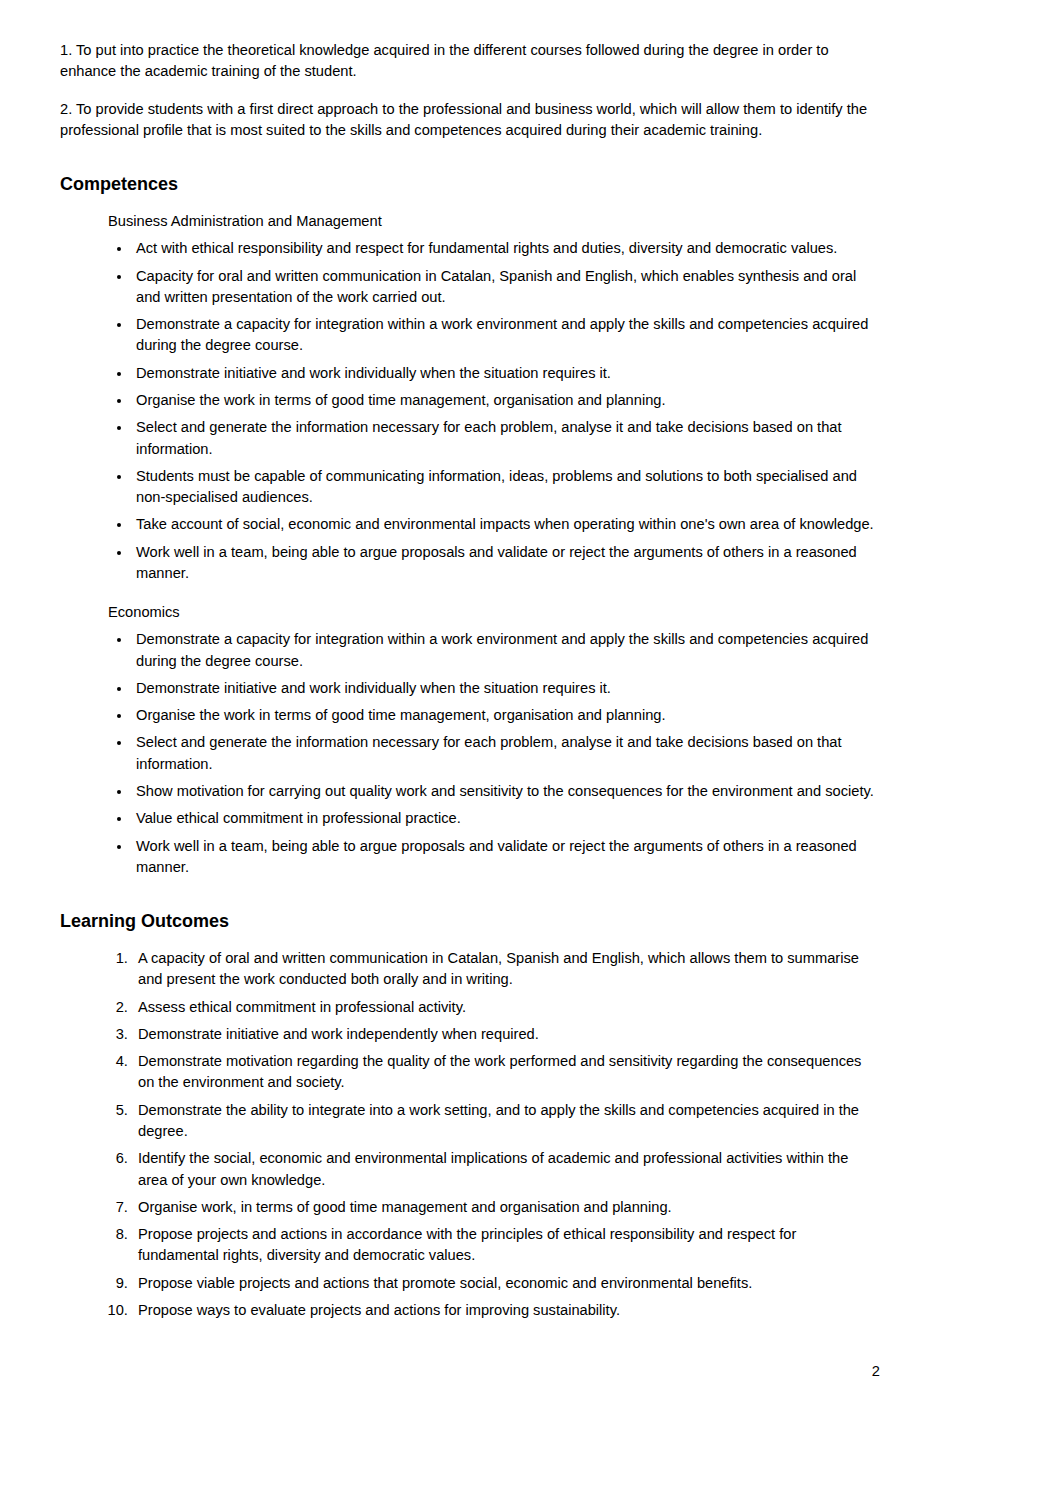1. To put into practice the theoretical knowledge acquired in the different courses followed during the degree in order to enhance the academic training of the student.
2. To provide students with a first direct approach to the professional and business world, which will allow them to identify the professional profile that is most suited to the skills and competences acquired during their academic training.
Competences
Business Administration and Management
Act with ethical responsibility and respect for fundamental rights and duties, diversity and democratic values.
Capacity for oral and written communication in Catalan, Spanish and English, which enables synthesis and oral and written presentation of the work carried out.
Demonstrate a capacity for integration within a work environment and apply the skills and competencies acquired during the degree course.
Demonstrate initiative and work individually when the situation requires it.
Organise the work in terms of good time management, organisation and planning.
Select and generate the information necessary for each problem, analyse it and take decisions based on that information.
Students must be capable of communicating information, ideas, problems and solutions to both specialised and non-specialised audiences.
Take account of social, economic and environmental impacts when operating within one's own area of knowledge.
Work well in a team, being able to argue proposals and validate or reject the arguments of others in a reasoned manner.
Economics
Demonstrate a capacity for integration within a work environment and apply the skills and competencies acquired during the degree course.
Demonstrate initiative and work individually when the situation requires it.
Organise the work in terms of good time management, organisation and planning.
Select and generate the information necessary for each problem, analyse it and take decisions based on that information.
Show motivation for carrying out quality work and sensitivity to the consequences for the environment and society.
Value ethical commitment in professional practice.
Work well in a team, being able to argue proposals and validate or reject the arguments of others in a reasoned manner.
Learning Outcomes
A capacity of oral and written communication in Catalan, Spanish and English, which allows them to summarise and present the work conducted both orally and in writing.
Assess ethical commitment in professional activity.
Demonstrate initiative and work independently when required.
Demonstrate motivation regarding the quality of the work performed and sensitivity regarding the consequences on the environment and society.
Demonstrate the ability to integrate into a work setting, and to apply the skills and competencies acquired in the degree.
Identify the social, economic and environmental implications of academic and professional activities within the area of your own knowledge.
Organise work, in terms of good time management and organisation and planning.
Propose projects and actions in accordance with the principles of ethical responsibility and respect for fundamental rights, diversity and democratic values.
Propose viable projects and actions that promote social, economic and environmental benefits.
Propose ways to evaluate projects and actions for improving sustainability.
2